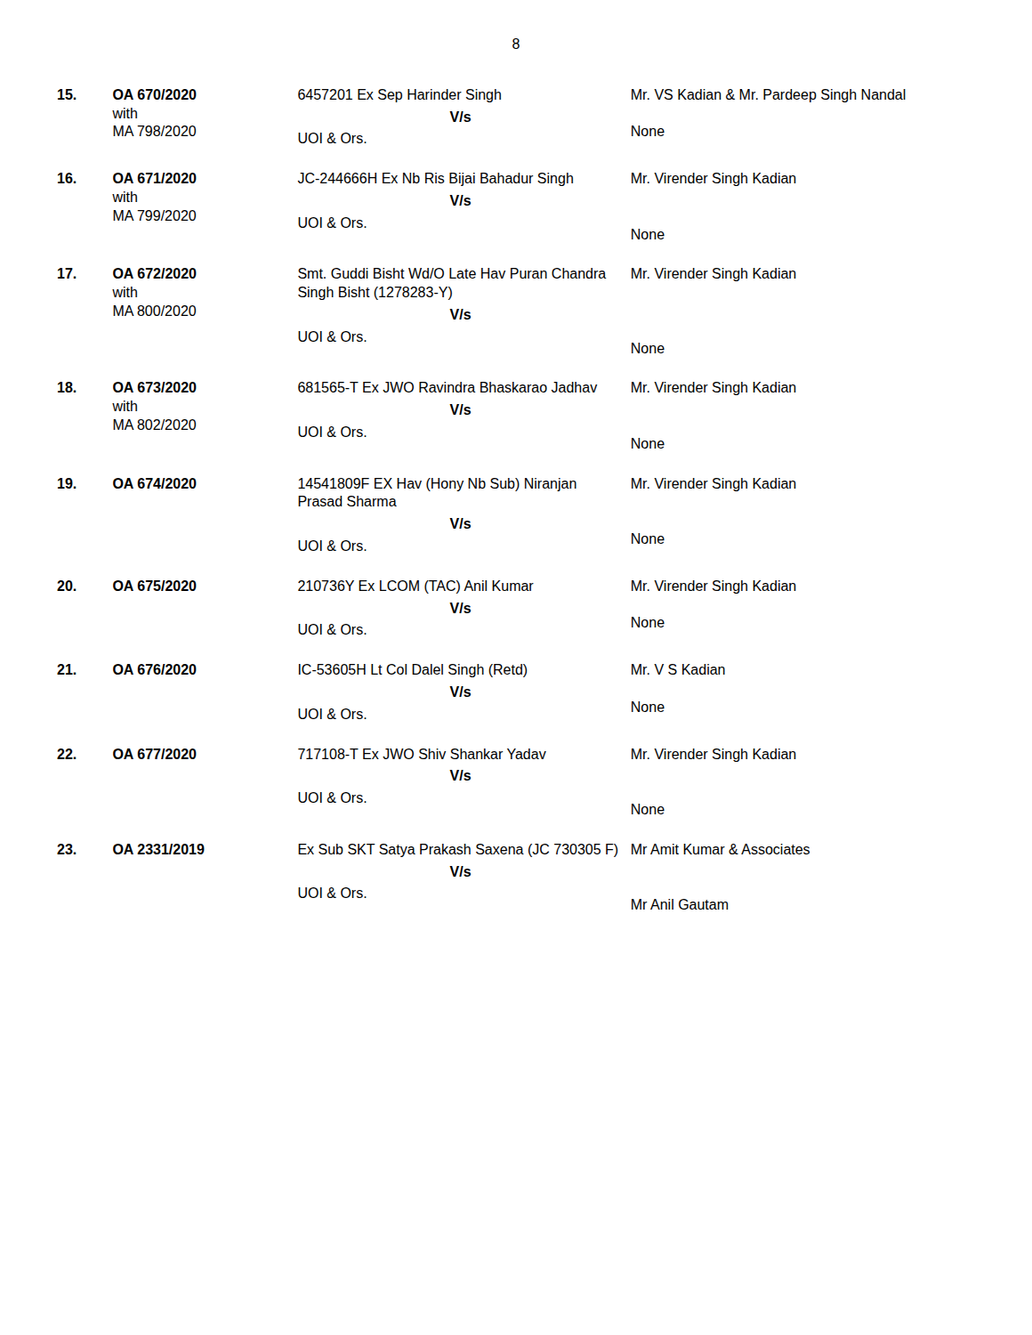8
| 15. | OA 670/2020 with MA 798/2020 | 6457201 Ex Sep Harinder Singh V/s UOI & Ors. | Mr. VS Kadian & Mr. Pardeep Singh Nandal None |
| 16. | OA 671/2020 with MA 799/2020 | JC-244666H Ex Nb Ris Bijai Bahadur Singh V/s UOI & Ors. | Mr. Virender Singh Kadian None |
| 17. | OA 672/2020 with MA 800/2020 | Smt. Guddi Bisht Wd/O Late Hav Puran Chandra Singh Bisht (1278283-Y) V/s UOI & Ors. | Mr. Virender Singh Kadian None |
| 18. | OA 673/2020 with MA 802/2020 | 681565-T Ex JWO Ravindra Bhaskarao Jadhav V/s UOI & Ors. | Mr. Virender Singh Kadian None |
| 19. | OA 674/2020 | 14541809F EX Hav (Hony Nb Sub) Niranjan Prasad Sharma V/s UOI & Ors. | Mr. Virender Singh Kadian None |
| 20. | OA 675/2020 | 210736Y Ex LCOM (TAC) Anil Kumar V/s UOI & Ors. | Mr. Virender Singh Kadian None |
| 21. | OA 676/2020 | IC-53605H Lt Col Dalel Singh (Retd) V/s UOI & Ors. | Mr. V S Kadian None |
| 22. | OA 677/2020 | 717108-T Ex JWO Shiv Shankar Yadav V/s UOI & Ors. | Mr. Virender Singh Kadian None |
| 23. | OA 2331/2019 | Ex Sub SKT Satya Prakash Saxena (JC 730305 F) V/s UOI & Ors. | Mr Amit Kumar & Associates Mr Anil Gautam |